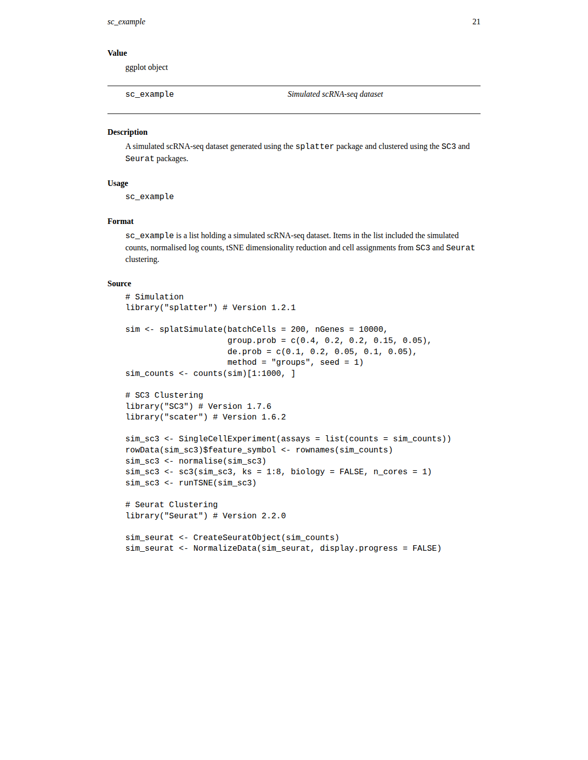sc_example 21
Value
ggplot object
sc_example Simulated scRNA-seq dataset
Description
A simulated scRNA-seq dataset generated using the splatter package and clustered using the SC3 and Seurat packages.
Usage
sc_example
Format
sc_example is a list holding a simulated scRNA-seq dataset. Items in the list included the simulated counts, normalised log counts, tSNE dimensionality reduction and cell assignments from SC3 and Seurat clustering.
Source
# Simulation
library("splatter") # Version 1.2.1

sim <- splatSimulate(batchCells = 200, nGenes = 10000,
                     group.prob = c(0.4, 0.2, 0.2, 0.15, 0.05),
                     de.prob = c(0.1, 0.2, 0.05, 0.1, 0.05),
                     method = "groups", seed = 1)
sim_counts <- counts(sim)[1:1000, ]

# SC3 Clustering
library("SC3") # Version 1.7.6
library("scater") # Version 1.6.2

sim_sc3 <- SingleCellExperiment(assays = list(counts = sim_counts))
rowData(sim_sc3)$feature_symbol <- rownames(sim_counts)
sim_sc3 <- normalise(sim_sc3)
sim_sc3 <- sc3(sim_sc3, ks = 1:8, biology = FALSE, n_cores = 1)
sim_sc3 <- runTSNE(sim_sc3)

# Seurat Clustering
library("Seurat") # Version 2.2.0

sim_seurat <- CreateSeuratObject(sim_counts)
sim_seurat <- NormalizeData(sim_seurat, display.progress = FALSE)